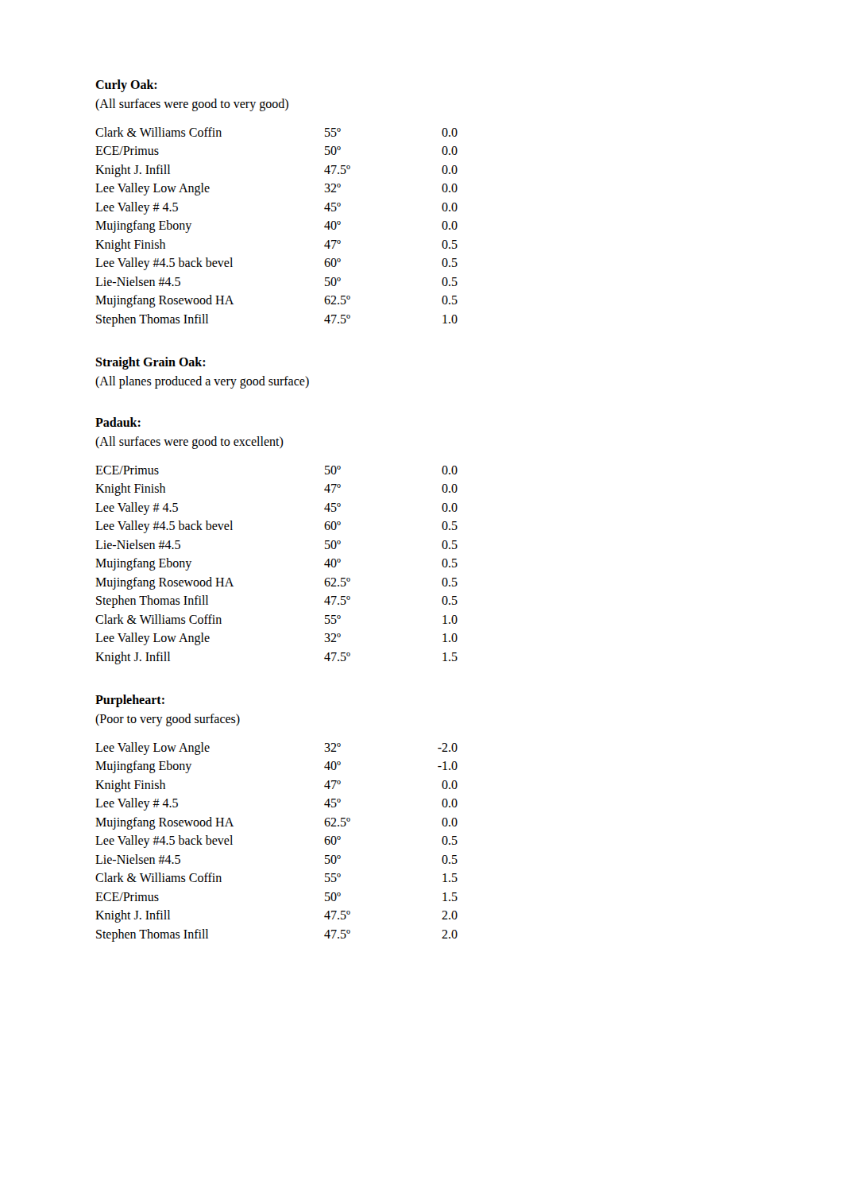Curly Oak:
(All surfaces were good to very good)
| Clark & Williams Coffin | 55º | 0.0 |
| ECE/Primus | 50º | 0.0 |
| Knight J. Infill | 47.5º | 0.0 |
| Lee Valley Low Angle | 32º | 0.0 |
| Lee Valley # 4.5 | 45º | 0.0 |
| Mujingfang Ebony | 40º | 0.0 |
| Knight Finish | 47º | 0.5 |
| Lee Valley #4.5 back bevel | 60º | 0.5 |
| Lie-Nielsen #4.5 | 50º | 0.5 |
| Mujingfang Rosewood HA | 62.5º | 0.5 |
| Stephen Thomas Infill | 47.5º | 1.0 |
Straight Grain Oak:
(All planes produced a very good surface)
Padauk:
(All surfaces were good to excellent)
| ECE/Primus | 50º | 0.0 |
| Knight Finish | 47º | 0.0 |
| Lee Valley # 4.5 | 45º | 0.0 |
| Lee Valley #4.5 back bevel | 60º | 0.5 |
| Lie-Nielsen #4.5 | 50º | 0.5 |
| Mujingfang Ebony | 40º | 0.5 |
| Mujingfang Rosewood HA | 62.5º | 0.5 |
| Stephen Thomas Infill | 47.5º | 0.5 |
| Clark & Williams Coffin | 55º | 1.0 |
| Lee Valley Low Angle | 32º | 1.0 |
| Knight J. Infill | 47.5º | 1.5 |
Purpleheart:
(Poor to very good surfaces)
| Lee Valley Low Angle | 32º | -2.0 |
| Mujingfang Ebony | 40º | -1.0 |
| Knight Finish | 47º | 0.0 |
| Lee Valley # 4.5 | 45º | 0.0 |
| Mujingfang Rosewood HA | 62.5º | 0.0 |
| Lee Valley #4.5 back bevel | 60º | 0.5 |
| Lie-Nielsen #4.5 | 50º | 0.5 |
| Clark & Williams Coffin | 55º | 1.5 |
| ECE/Primus | 50º | 1.5 |
| Knight J. Infill | 47.5º | 2.0 |
| Stephen Thomas Infill | 47.5º | 2.0 |